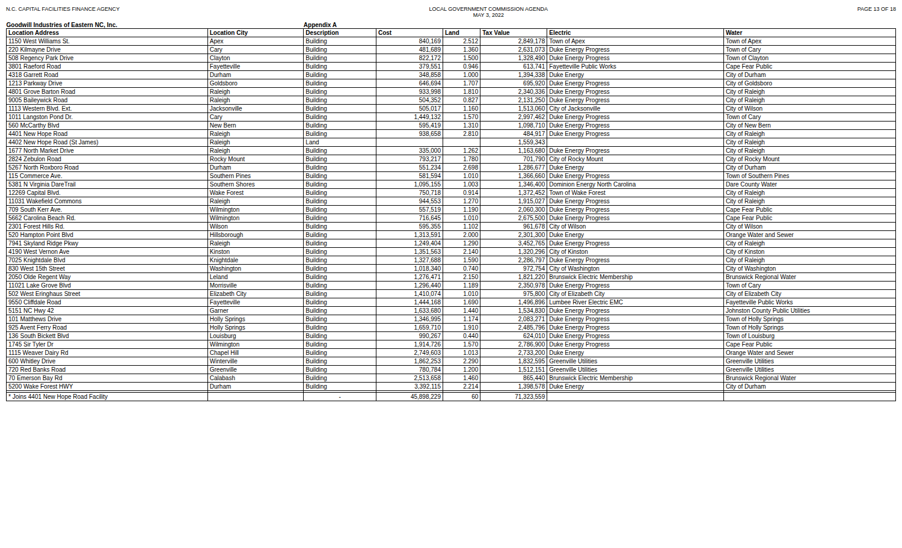N.C. CAPITAL FACILITIES FINANCE AGENCY
LOCAL GOVERNMENT COMMISSION AGENDA
MAY 3, 2022
PAGE 13 OF 18
| Goodwill Industries of Eastern NC, Inc. | Appendix A |
| --- | --- |
| Location Address | Location City | Description | Cost | Land | Tax Value | Electric | Water |
| 1150 West Williams St. | Apex | Building | 840,169 | 2.512 | 2,849,178 | Town of Apex | Town of Apex |
| 220 Kilmayne Drive | Cary | Building | 481,689 | 1.360 | 2,631,073 | Duke Energy Progress | Town of Cary |
| 508 Regency Park Drive | Clayton | Building | 822,172 | 1.500 | 1,328,490 | Duke Energy Progress | Town of Clayton |
| 3801 Raeford Road | Fayetteville | Building | 379,551 | 0.946 | 613,741 | Fayetteville Public Works | Cape Fear Public |
| 4318 Garrett Road | Durham | Building | 348,858 | 1.000 | 1,394,338 | Duke Energy | City of Durham |
| 1213 Parkway Drive | Goldsboro | Building | 646,694 | 1.707 | 695,920 | Duke Energy Progress | City of Goldsboro |
| 4801 Grove Barton Road | Raleigh | Building | 933,998 | 1.810 | 2,340,336 | Duke Energy Progress | City of Raleigh |
| 9005 Baileywick Road | Raleigh | Building | 504,352 | 0.827 | 2,131,250 | Duke Energy Progress | City of Raleigh |
| 1113 Western Blvd. Ext. | Jacksonville | Building | 505,017 | 1.160 | 1,513,060 | City of Jacksonville | City of Wilson |
| 1011 Langston Pond Dr. | Cary | Building | 1,449,132 | 1.570 | 2,997,462 | Duke Energy Progress | Town of Cary |
| 560 McCarthy Blvd | New Bern | Building | 595,419 | 1.310 | 1,098,710 | Duke Energy Progress | City of New Bern |
| 4401 New Hope Road | Raleigh | Building | 938,658 | 2.810 | 484,917 | Duke Energy Progress | City of Raleigh |
| 4402 New Hope Road (St James) | Raleigh | Land | | | 1,559,343 | | City of Raleigh |
| 1677 North Market Drive | Raleigh | Building | 335,000 | 1.262 | 1,163,680 | Duke Energy Progress | City of Raleigh |
| 2824 Zebulon Road | Rocky Mount | Building | 793,217 | 1.780 | 701,790 | City of Rocky Mount | City of Rocky Mount |
| 5267 North Roxboro Road | Durham | Building | 551,234 | 2.698 | 1,286,677 | Duke Energy | City of Durham |
| 115 Commerce Ave. | Southern Pines | Building | 581,594 | 1.010 | 1,366,660 | Duke Energy Progress | Town of Southern Pines |
| 5381 N Virginia DareTrail | Southern Shores | Building | 1,095,155 | 1.003 | 1,346,400 | Dominion Energy North Carolina | Dare County Water |
| 12269 Capital Blvd. | Wake Forest | Building | 750,718 | 0.914 | 1,372,452 | Town of Wake Forest | City of Raleigh |
| 11031 Wakefield Commons | Raleigh | Building | 944,553 | 1.270 | 1,915,027 | Duke Energy Progress | City of Raleigh |
| 709 South Kerr Ave. | Wilmington | Building | 557,519 | 1.190 | 2,060,300 | Duke Energy Progress | Cape Fear Public |
| 5662 Carolina Beach Rd. | Wilmington | Building | 716,645 | 1.010 | 2,675,500 | Duke Energy Progress | Cape Fear Public |
| 2301 Forest Hills Rd. | Wilson | Building | 595,355 | 1.102 | 961,678 | City of Wilson | City of Wilson |
| 520 Hampton Point Blvd | Hillsborough | Building | 1,313,591 | 2.000 | 2,301,300 | Duke Energy | Orange Water and Sewer |
| 7941 Skyland Ridge Pkwy | Raleigh | Building | 1,249,404 | 1.290 | 3,452,765 | Duke Energy Progress | City of Raleigh |
| 4190 West Vernon Ave | Kinston | Building | 1,351,563 | 2.140 | 1,320,296 | City of Kinston | City of Kinston |
| 7025 Knightdale Blvd | Knightdale | Building | 1,327,688 | 1.590 | 2,286,797 | Duke Energy Progress | City of Raleigh |
| 830 West 15th Street | Washington | Building | 1,018,340 | 0.740 | 972,754 | City of Washington | City of Washington |
| 2050 Olde Regent Way | Leland | Building | 1,276,471 | 2.150 | 1,821,220 | Brunswick Electric Membership | Brunswick Regional Water |
| 11021 Lake Grove Blvd | Morrisville | Building | 1,296,440 | 1.189 | 2,350,978 | Duke Energy Progress | Town of Cary |
| 502 West Eringhaus Street | Elizabeth City | Building | 1,410,074 | 1.010 | 975,800 | City of Elizabeth City | City of Elizabeth City |
| 9550 Cliffdale Road | Fayetteville | Building | 1,444,168 | 1.690 | 1,496,896 | Lumbee River Electric EMC | Fayetteville Public Works |
| 5151 NC Hwy 42 | Garner | Building | 1,633,680 | 1.440 | 1,534,830 | Duke Energy Progress | Johnston County Public Utilities |
| 101 Matthews Drive | Holly Springs | Building | 1,346,995 | 1.174 | 2,083,271 | Duke Energy Progress | Town of Holly Springs |
| 925 Avent Ferry Road | Holly Springs | Building | 1,659,710 | 1.910 | 2,485,796 | Duke Energy Progress | Town of Holly Springs |
| 136 South Bickett Blvd | Louisburg | Building | 990,267 | 0.440 | 624,010 | Duke Energy Progress | Town of Louisburg |
| 1745 Sir Tyler Dr | Wilmington | Building | 1,914,726 | 1.570 | 2,786,900 | Duke Energy Progress | Cape Fear Public |
| 1115 Weaver Dairy Rd | Chapel Hill | Building | 2,749,603 | 1.013 | 2,733,200 | Duke Energy | Orange Water and Sewer |
| 600 Whitley Drive | Winterville | Building | 1,862,253 | 2.290 | 1,832,595 | Greenville Utilities | Greenville Utilities |
| 720 Red Banks Road | Greenville | Building | 780,784 | 1.200 | 1,512,151 | Greenville Utilities | Greenville Utilities |
| 70 Emerson Bay Rd | Calabash | Building | 2,513,658 | 1.460 | 865,440 | Brunswick Electric Membership | Brunswick Regional Water |
| 5200 Wake Forest HWY | Durham | Building | 3,392,115 | 2.214 | 1,398,578 | Duke Energy | City of Durham |
| * Joins 4401 New Hope Road Facility | | - | 45,898,229 | 60 | 71,323,559 | | |